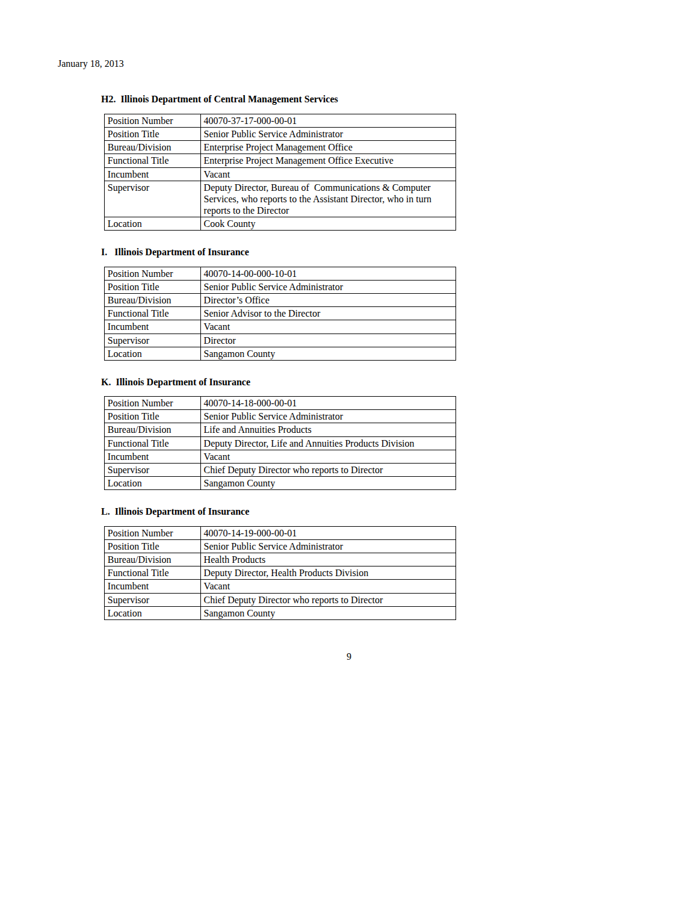January 18, 2013
H2. Illinois Department of Central Management Services
| Position Number | 40070-37-17-000-00-01 |
| Position Title | Senior Public Service Administrator |
| Bureau/Division | Enterprise Project Management Office |
| Functional Title | Enterprise Project Management Office Executive |
| Incumbent | Vacant |
| Supervisor | Deputy Director, Bureau of Communications & Computer Services, who reports to the Assistant Director, who in turn reports to the Director |
| Location | Cook County |
I. Illinois Department of Insurance
| Position Number | 40070-14-00-000-10-01 |
| Position Title | Senior Public Service Administrator |
| Bureau/Division | Director’s Office |
| Functional Title | Senior Advisor to the Director |
| Incumbent | Vacant |
| Supervisor | Director |
| Location | Sangamon County |
K. Illinois Department of Insurance
| Position Number | 40070-14-18-000-00-01 |
| Position Title | Senior Public Service Administrator |
| Bureau/Division | Life and Annuities Products |
| Functional Title | Deputy Director, Life and Annuities Products Division |
| Incumbent | Vacant |
| Supervisor | Chief Deputy Director who reports to Director |
| Location | Sangamon County |
L. Illinois Department of Insurance
| Position Number | 40070-14-19-000-00-01 |
| Position Title | Senior Public Service Administrator |
| Bureau/Division | Health Products |
| Functional Title | Deputy Director, Health Products Division |
| Incumbent | Vacant |
| Supervisor | Chief Deputy Director who reports to Director |
| Location | Sangamon County |
9